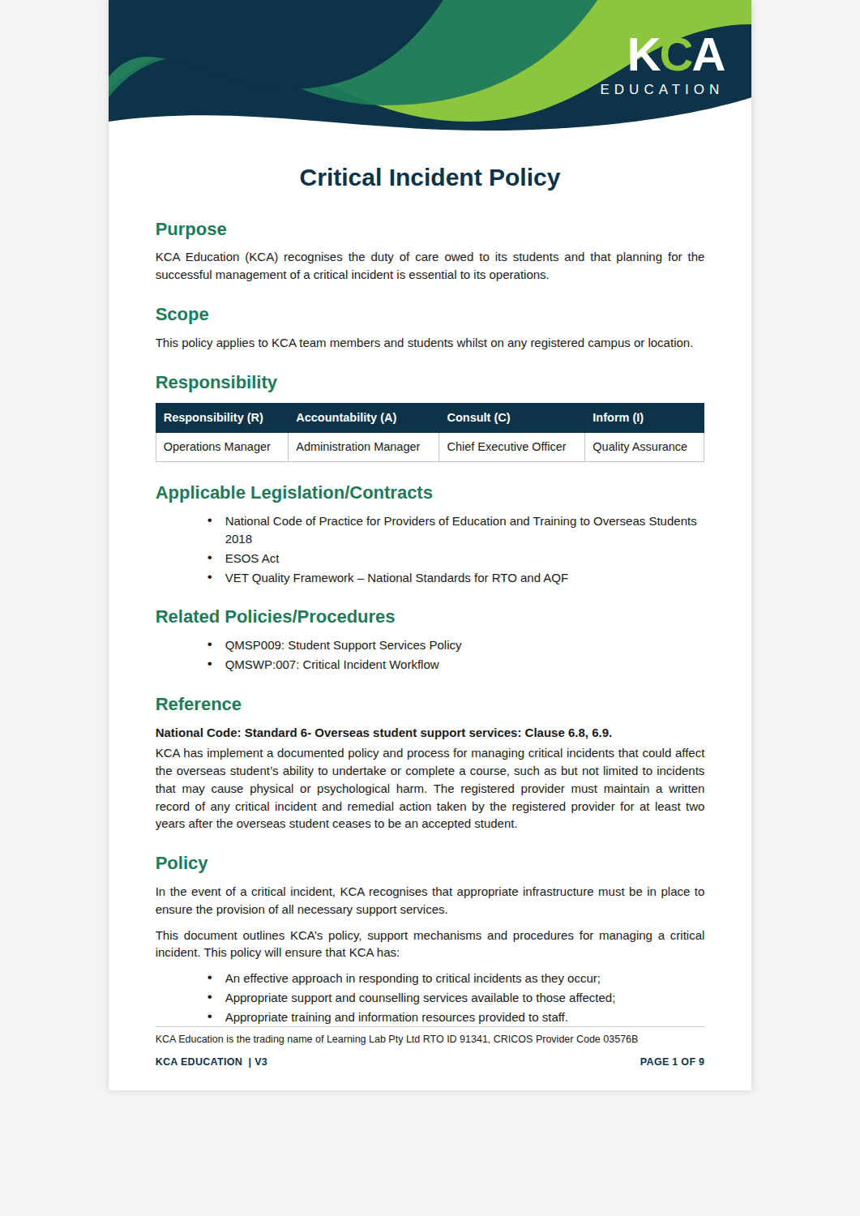KCA
EDUCATION
Critical Incident Policy
Purpose
KCA Education (KCA) recognises the duty of care owed to its students and that planning for the successful management of a critical incident is essential to its operations.
Scope
This policy applies to KCA team members and students whilst on any registered campus or location.
Responsibility
| Responsibility (R) | Accountability (A) | Consult (C) | Inform (I) |
| --- | --- | --- | --- |
| Operations Manager | Administration Manager | Chief Executive Officer | Quality Assurance |
Applicable Legislation/Contracts
National Code of Practice for Providers of Education and Training to Overseas Students 2018
ESOS Act
VET Quality Framework – National Standards for RTO and AQF
Related Policies/Procedures
QMSP009: Student Support Services Policy
QMSWP:007: Critical Incident Workflow
Reference
National Code: Standard 6- Overseas student support services: Clause 6.8, 6.9.
KCA has implement a documented policy and process for managing critical incidents that could affect the overseas student’s ability to undertake or complete a course, such as but not limited to incidents that may cause physical or psychological harm. The registered provider must maintain a written record of any critical incident and remedial action taken by the registered provider for at least two years after the overseas student ceases to be an accepted student.
Policy
In the event of a critical incident, KCA recognises that appropriate infrastructure must be in place to ensure the provision of all necessary support services.
This document outlines KCA’s policy, support mechanisms and procedures for managing a critical incident. This policy will ensure that KCA has:
An effective approach in responding to critical incidents as they occur;
Appropriate support and counselling services available to those affected;
Appropriate training and information resources provided to staff.
KCA Education is the trading name of Learning Lab Pty Ltd RTO ID 91341, CRICOS Provider Code 03576B
KCA EDUCATION | V3 PAGE 1 OF 9